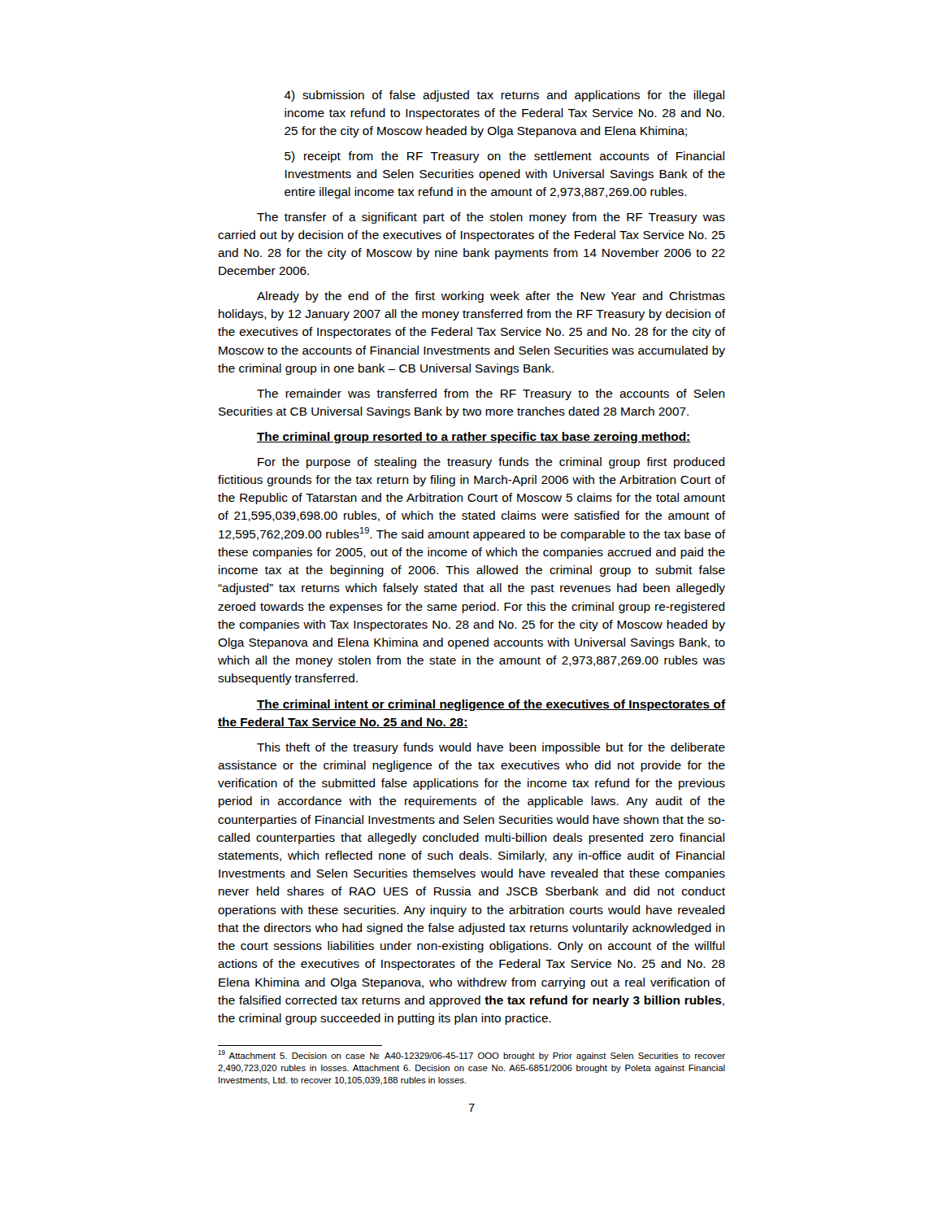4) submission of false adjusted tax returns and applications for the illegal income tax refund to Inspectorates of the Federal Tax Service No. 28 and No. 25 for the city of Moscow headed by Olga Stepanova and Elena Khimina;
5) receipt from the RF Treasury on the settlement accounts of Financial Investments and Selen Securities opened with Universal Savings Bank of the entire illegal income tax refund in the amount of 2,973,887,269.00 rubles.
The transfer of a significant part of the stolen money from the RF Treasury was carried out by decision of the executives of Inspectorates of the Federal Tax Service No. 25 and No. 28 for the city of Moscow by nine bank payments from 14 November 2006 to 22 December 2006.
Already by the end of the first working week after the New Year and Christmas holidays, by 12 January 2007 all the money transferred from the RF Treasury by decision of the executives of Inspectorates of the Federal Tax Service No. 25 and No. 28 for the city of Moscow to the accounts of Financial Investments and Selen Securities was accumulated by the criminal group in one bank – CB Universal Savings Bank.
The remainder was transferred from the RF Treasury to the accounts of Selen Securities at CB Universal Savings Bank by two more tranches dated 28 March 2007.
The criminal group resorted to a rather specific tax base zeroing method:
For the purpose of stealing the treasury funds the criminal group first produced fictitious grounds for the tax return by filing in March-April 2006 with the Arbitration Court of the Republic of Tatarstan and the Arbitration Court of Moscow 5 claims for the total amount of 21,595,039,698.00 rubles, of which the stated claims were satisfied for the amount of 12,595,762,209.00 rubles19. The said amount appeared to be comparable to the tax base of these companies for 2005, out of the income of which the companies accrued and paid the income tax at the beginning of 2006. This allowed the criminal group to submit false “adjusted” tax returns which falsely stated that all the past revenues had been allegedly zeroed towards the expenses for the same period. For this the criminal group re-registered the companies with Tax Inspectorates No. 28 and No. 25 for the city of Moscow headed by Olga Stepanova and Elena Khimina and opened accounts with Universal Savings Bank, to which all the money stolen from the state in the amount of 2,973,887,269.00 rubles was subsequently transferred.
The criminal intent or criminal negligence of the executives of Inspectorates of the Federal Tax Service No. 25 and No. 28:
This theft of the treasury funds would have been impossible but for the deliberate assistance or the criminal negligence of the tax executives who did not provide for the verification of the submitted false applications for the income tax refund for the previous period in accordance with the requirements of the applicable laws. Any audit of the counterparties of Financial Investments and Selen Securities would have shown that the so-called counterparties that allegedly concluded multi-billion deals presented zero financial statements, which reflected none of such deals. Similarly, any in-office audit of Financial Investments and Selen Securities themselves would have revealed that these companies never held shares of RAO UES of Russia and JSCB Sberbank and did not conduct operations with these securities. Any inquiry to the arbitration courts would have revealed that the directors who had signed the false adjusted tax returns voluntarily acknowledged in the court sessions liabilities under non-existing obligations. Only on account of the willful actions of the executives of Inspectorates of the Federal Tax Service No. 25 and No. 28 Elena Khimina and Olga Stepanova, who withdrew from carrying out a real verification of the falsified corrected tax returns and approved the tax refund for nearly 3 billion rubles, the criminal group succeeded in putting its plan into practice.
19 Attachment 5. Decision on case № A40-12329/06-45-117 OOO brought by Prior against Selen Securities to recover 2,490,723,020 rubles in losses. Attachment 6. Decision on case No. A65-6851/2006 brought by Poleta against Financial Investments, Ltd. to recover 10,105,039,188 rubles in losses.
7